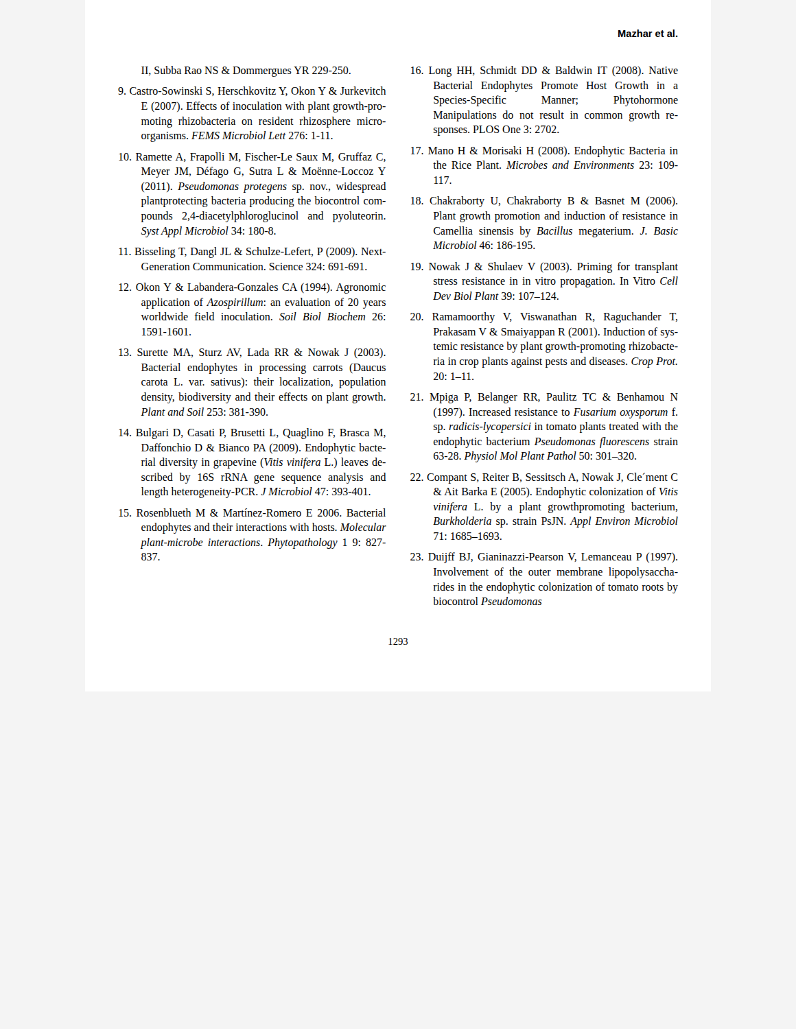Mazhar et al.
II, Subba Rao NS & Dommergues YR 229-250.
9. Castro-Sowinski S, Herschkovitz Y, Okon Y & Jurkevitch E (2007). Effects of inoculation with plant growth-promoting rhizobacteria on resident rhizosphere microorganisms. FEMS Microbiol Lett 276: 1-11.
10. Ramette A, Frapolli M, Fischer-Le Saux M, Gruffaz C, Meyer JM, Défago G, Sutra L & Moënne-Loccoz Y (2011). Pseudomonas protegens sp. nov., widespread plantprotecting bacteria producing the biocontrol compounds 2,4-diacetylphloroglucinol and pyoluteorin. Syst Appl Microbiol 34: 180-8.
11. Bisseling T, Dangl JL & Schulze-Lefert, P (2009). Next-Generation Communication. Science 324: 691-691.
12. Okon Y & Labandera-Gonzales CA (1994). Agronomic application of Azospirillum: an evaluation of 20 years worldwide field inoculation. Soil Biol Biochem 26: 1591-1601.
13. Surette MA, Sturz AV, Lada RR & Nowak J (2003). Bacterial endophytes in processing carrots (Daucus carota L. var. sativus): their localization, population density, biodiversity and their effects on plant growth. Plant and Soil 253: 381-390.
14. Bulgari D, Casati P, Brusetti L, Quaglino F, Brasca M, Daffonchio D & Bianco PA (2009). Endophytic bacterial diversity in grapevine (Vitis vinifera L.) leaves described by 16S rRNA gene sequence analysis and length heterogeneity-PCR. J Microbiol 47: 393-401.
15. Rosenblueth M & Martínez-Romero E 2006. Bacterial endophytes and their interactions with hosts. Molecular plant-microbe interactions. Phytopathology 1 9: 827-837.
16. Long HH, Schmidt DD & Baldwin IT (2008). Native Bacterial Endophytes Promote Host Growth in a Species-Specific Manner; Phytohormone Manipulations do not result in common growth responses. PLOS One 3: 2702.
17. Mano H & Morisaki H (2008). Endophytic Bacteria in the Rice Plant. Microbes and Environments 23: 109-117.
18. Chakraborty U, Chakraborty B & Basnet M (2006). Plant growth promotion and induction of resistance in Camellia sinensis by Bacillus megaterium. J. Basic Microbiol 46: 186-195.
19. Nowak J & Shulaev V (2003). Priming for transplant stress resistance in in vitro propagation. In Vitro Cell Dev Biol Plant 39: 107–124.
20. Ramamoorthy V, Viswanathan R, Raguchander T, Prakasam V & Smaiyappan R (2001). Induction of systemic resistance by plant growth-promoting rhizobacteria in crop plants against pests and diseases. Crop Prot. 20: 1–11.
21. Mpiga P, Belanger RR, Paulitz TC & Benhamou N (1997). Increased resistance to Fusarium oxysporum f. sp. radicis-lycopersici in tomato plants treated with the endophytic bacterium Pseudomonas fluorescens strain 63-28. Physiol Mol Plant Pathol 50: 301–320.
22. Compant S, Reiter B, Sessitsch A, Nowak J, Cle´ment C & Ait Barka E (2005). Endophytic colonization of Vitis vinifera L. by a plant growthpromoting bacterium, Burkholderia sp. strain PsJN. Appl Environ Microbiol 71: 1685–1693.
23. Duijff BJ, Gianinazzi‑Pearson V, Lemanceau P (1997). Involvement of the outer membrane lipopolysaccharides in the endophytic colonization of tomato roots by biocontrol Pseudomonas
1293